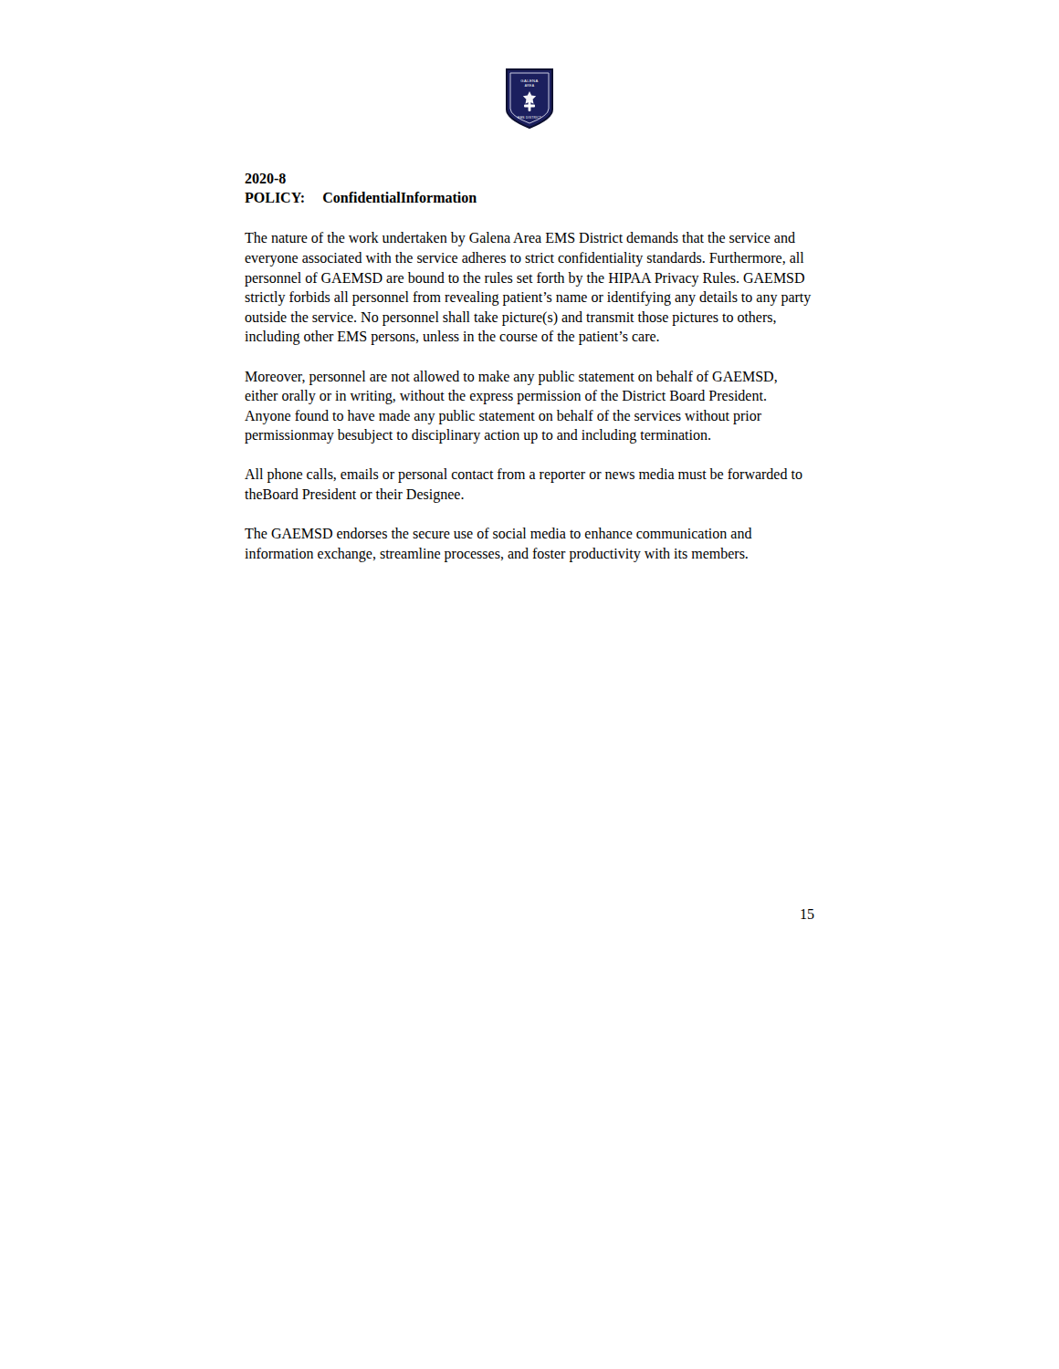GALENA AREA EMS DISTRICT
2020-8
POLICY: ConfidentialInformation
The nature of the work undertaken by Galena Area EMS District demands that the service and everyone associated with the service adheres to strict confidentiality standards. Furthermore, all personnel of GAEMSD are bound to the rules set forth by the HIPAA Privacy Rules. GAEMSD strictly forbids all personnel from revealing patient’s name or identifying any details to any party outside the service. No personnel shall take picture(s) and transmit those pictures to others, including other EMS persons, unless in the course of the patient’s care.
Moreover, personnel are not allowed to make any public statement on behalf of GAEMSD, either orally or in writing, without the express permission of the District Board President. Anyone found to have made any public statement on behalf of the services without prior permissionmay besubject to disciplinary action up to and including termination.
All phone calls, emails or personal contact from a reporter or news media must be forwarded to theBoard President or their Designee.
The GAEMSD endorses the secure use of social media to enhance communication and information exchange, streamline processes, and foster productivity with its members.
15